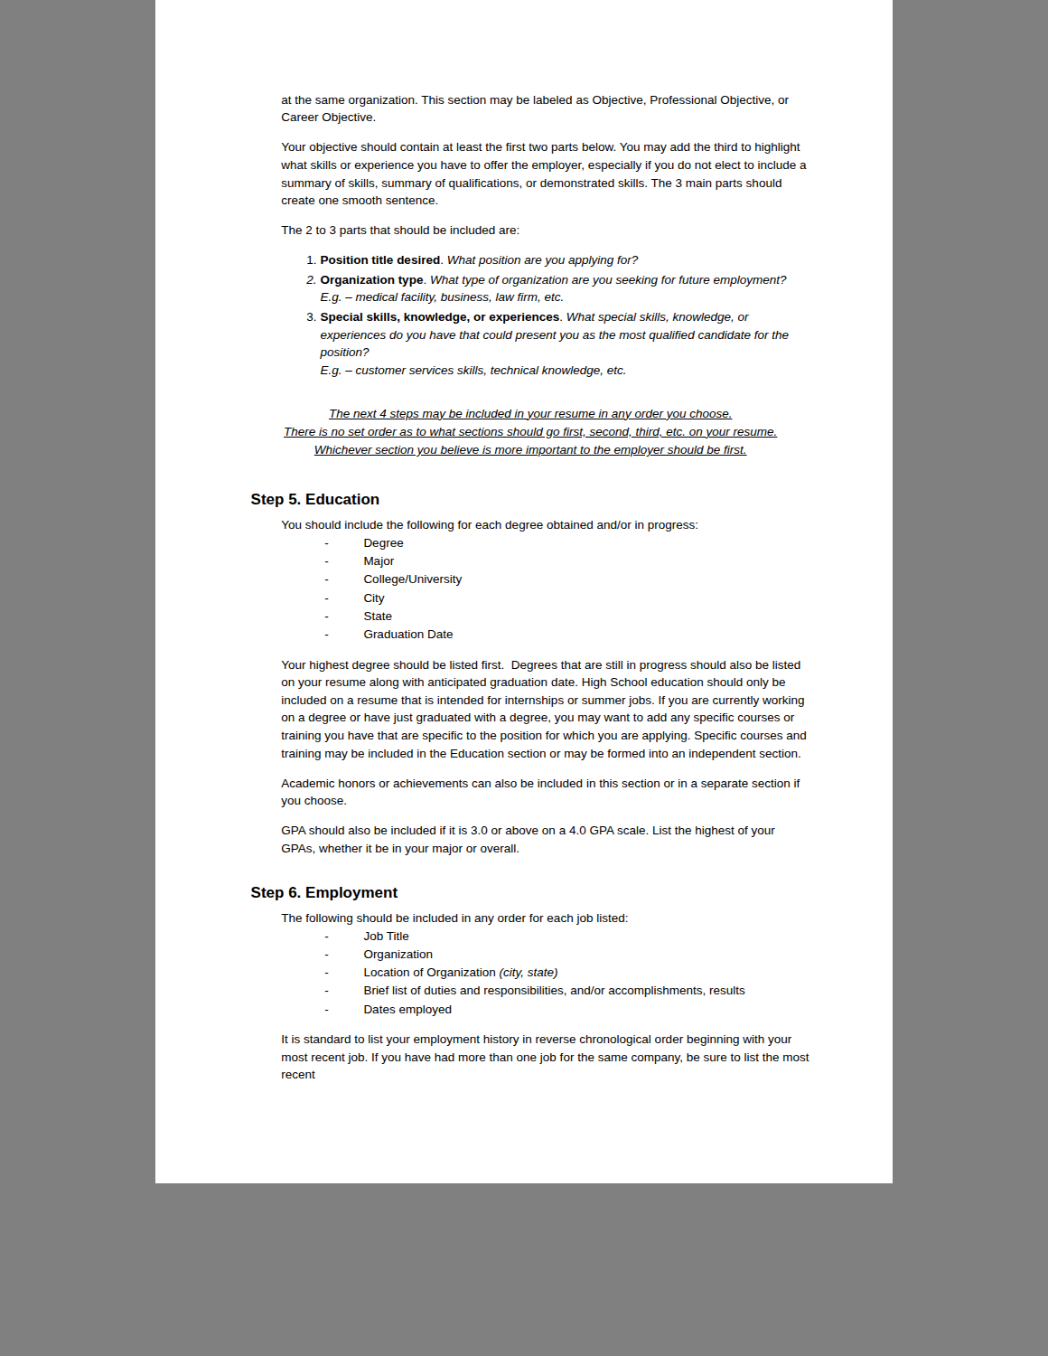at the same organization. This section may be labeled as Objective, Professional Objective, or Career Objective.
Your objective should contain at least the first two parts below. You may add the third to highlight what skills or experience you have to offer the employer, especially if you do not elect to include a summary of skills, summary of qualifications, or demonstrated skills. The 3 main parts should create one smooth sentence.
The 2 to 3 parts that should be included are:
Position title desired. What position are you applying for?
Organization type. What type of organization are you seeking for future employment?
E.g. – medical facility, business, law firm, etc.
Special skills, knowledge, or experiences. What special skills, knowledge, or experiences do you have that could present you as the most qualified candidate for the position?
E.g. – customer services skills, technical knowledge, etc.
The next 4 steps may be included in your resume in any order you choose.
There is no set order as to what sections should go first, second, third, etc. on your resume.
Whichever section you believe is more important to the employer should be first.
Step 5. Education
You should include the following for each degree obtained and/or in progress:
Degree
Major
College/University
City
State
Graduation Date
Your highest degree should be listed first. Degrees that are still in progress should also be listed on your resume along with anticipated graduation date. High School education should only be included on a resume that is intended for internships or summer jobs. If you are currently working on a degree or have just graduated with a degree, you may want to add any specific courses or training you have that are specific to the position for which you are applying. Specific courses and training may be included in the Education section or may be formed into an independent section.
Academic honors or achievements can also be included in this section or in a separate section if you choose.
GPA should also be included if it is 3.0 or above on a 4.0 GPA scale. List the highest of your GPAs, whether it be in your major or overall.
Step 6. Employment
The following should be included in any order for each job listed:
Job Title
Organization
Location of Organization (city, state)
Brief list of duties and responsibilities, and/or accomplishments, results
Dates employed
It is standard to list your employment history in reverse chronological order beginning with your most recent job. If you have had more than one job for the same company, be sure to list the most recent